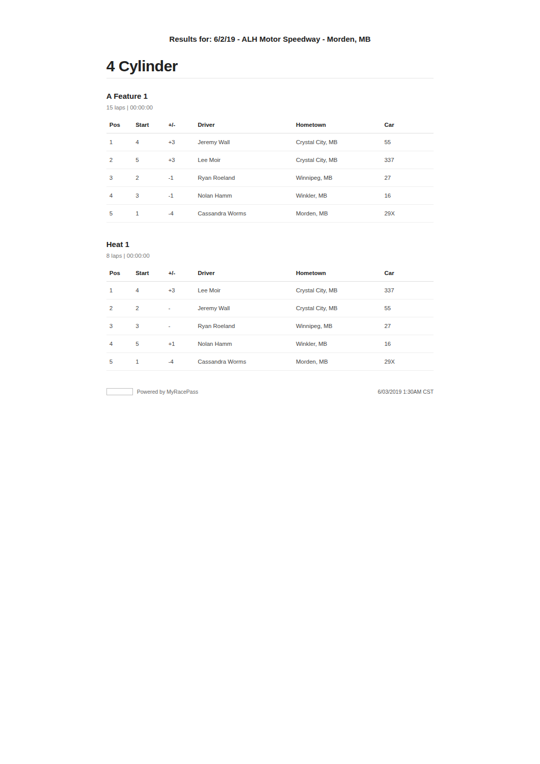Results for: 6/2/19 - ALH Motor Speedway - Morden, MB
4 Cylinder
A Feature 1
15 laps | 00:00:00
| Pos | Start | +/- | Driver | Hometown | Car |
| --- | --- | --- | --- | --- | --- |
| 1 | 4 | +3 | Jeremy Wall | Crystal City, MB | 55 |
| 2 | 5 | +3 | Lee Moir | Crystal City, MB | 337 |
| 3 | 2 | -1 | Ryan Roeland | Winnipeg, MB | 27 |
| 4 | 3 | -1 | Nolan Hamm | Winkler, MB | 16 |
| 5 | 1 | -4 | Cassandra Worms | Morden, MB | 29X |
Heat 1
8 laps | 00:00:00
| Pos | Start | +/- | Driver | Hometown | Car |
| --- | --- | --- | --- | --- | --- |
| 1 | 4 | +3 | Lee Moir | Crystal City, MB | 337 |
| 2 | 2 | - | Jeremy Wall | Crystal City, MB | 55 |
| 3 | 3 | - | Ryan Roeland | Winnipeg, MB | 27 |
| 4 | 5 | +1 | Nolan Hamm | Winkler, MB | 16 |
| 5 | 1 | -4 | Cassandra Worms | Morden, MB | 29X |
Powered by MyRacePass
6/03/2019 1:30AM CST